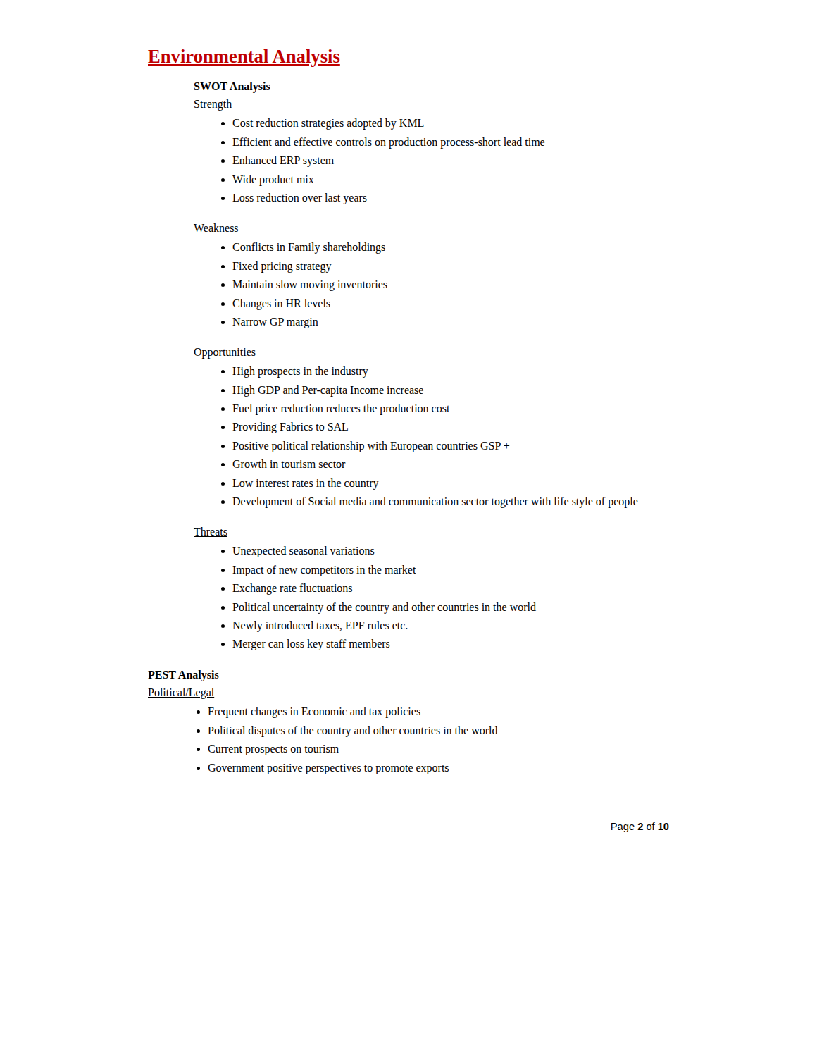Environmental Analysis
SWOT Analysis
Strength
Cost reduction strategies adopted by KML
Efficient and effective controls on production process-short lead time
Enhanced ERP system
Wide product mix
Loss reduction over last years
Weakness
Conflicts in Family shareholdings
Fixed pricing strategy
Maintain slow moving inventories
Changes in HR levels
Narrow GP margin
Opportunities
High prospects in the industry
High GDP and Per-capita Income increase
Fuel price reduction reduces the production cost
Providing Fabrics to SAL
Positive political relationship with European countries GSP +
Growth in tourism sector
Low interest rates in the country
Development of Social media and communication sector together with life style of people
Threats
Unexpected seasonal variations
Impact of new competitors in the market
Exchange rate fluctuations
Political uncertainty of the country and other countries in the world
Newly introduced taxes, EPF rules etc.
Merger can loss key staff members
PEST Analysis
Political/Legal
Frequent changes in Economic and tax policies
Political disputes of the country and other countries in the world
Current prospects on tourism
Government positive perspectives to promote exports
Page 2 of 10